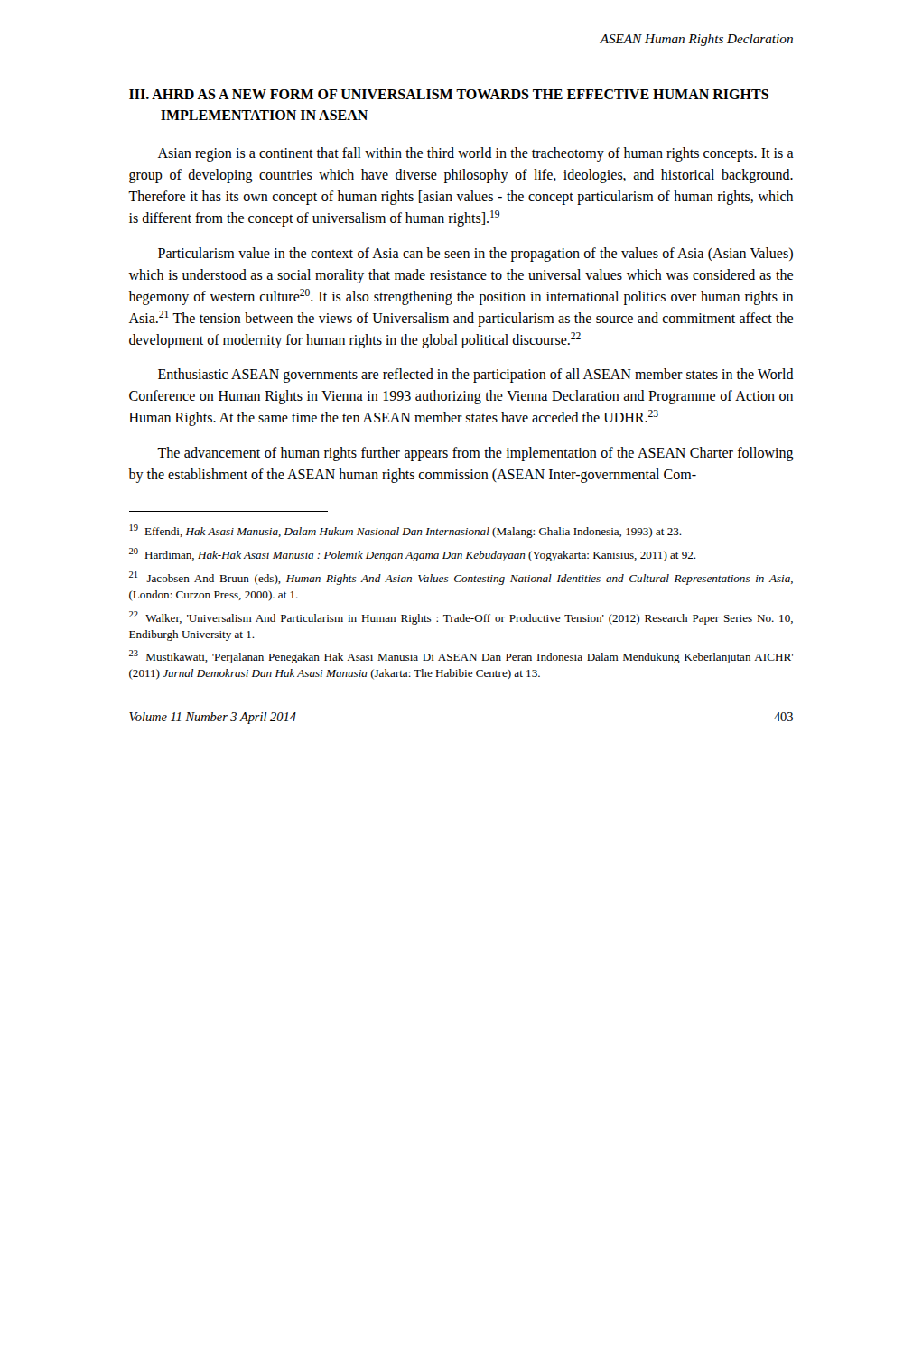ASEAN Human Rights Declaration
III. AHRD as a New Form of Universalism Towards the Effective Human Rights Implementation in ASEAN
Asian region is a continent that fall within the third world in the tracheotomy of human rights concepts. It is a group of developing countries which have diverse philosophy of life, ideologies, and historical background. Therefore it has its own concept of human rights [asian values - the concept particularism of human rights, which is different from the concept of universalism of human rights].19
Particularism value in the context of Asia can be seen in the propagation of the values of Asia (Asian Values) which is understood as a social morality that made resistance to the universal values which was considered as the hegemony of western culture20. It is also strengthening the position in international politics over human rights in Asia.21 The tension between the views of Universalism and particularism as the source and commitment affect the development of modernity for human rights in the global political discourse.22
Enthusiastic ASEAN governments are reflected in the participation of all ASEAN member states in the World Conference on Human Rights in Vienna in 1993 authorizing the Vienna Declaration and Programme of Action on Human Rights. At the same time the ten ASEAN member states have acceded the UDHR.23
The advancement of human rights further appears from the implementation of the ASEAN Charter following by the establishment of the ASEAN human rights commission (ASEAN Inter-governmental Com-
19 Effendi, Hak Asasi Manusia, Dalam Hukum Nasional Dan Internasional (Malang: Ghalia Indonesia, 1993) at 23.
20 Hardiman, Hak-Hak Asasi Manusia : Polemik Dengan Agama Dan Kebudayaan (Yogyakarta: Kanisius, 2011) at 92.
21 Jacobsen And Bruun (eds), Human Rights And Asian Values Contesting National Identities and Cultural Representations in Asia, (London: Curzon Press, 2000). at 1.
22 Walker, 'Universalism And Particularism in Human Rights : Trade-Off or Productive Tension' (2012) Research Paper Series No. 10, Endiburgh University at 1.
23 Mustikawati, 'Perjalanan Penegakan Hak Asasi Manusia Di ASEAN Dan Peran Indonesia Dalam Mendukung Keberlanjutan AICHR' (2011) Jurnal Demokrasi Dan Hak Asasi Manusia (Jakarta: The Habibie Centre) at 13.
Volume 11 Number 3 April 2014 403